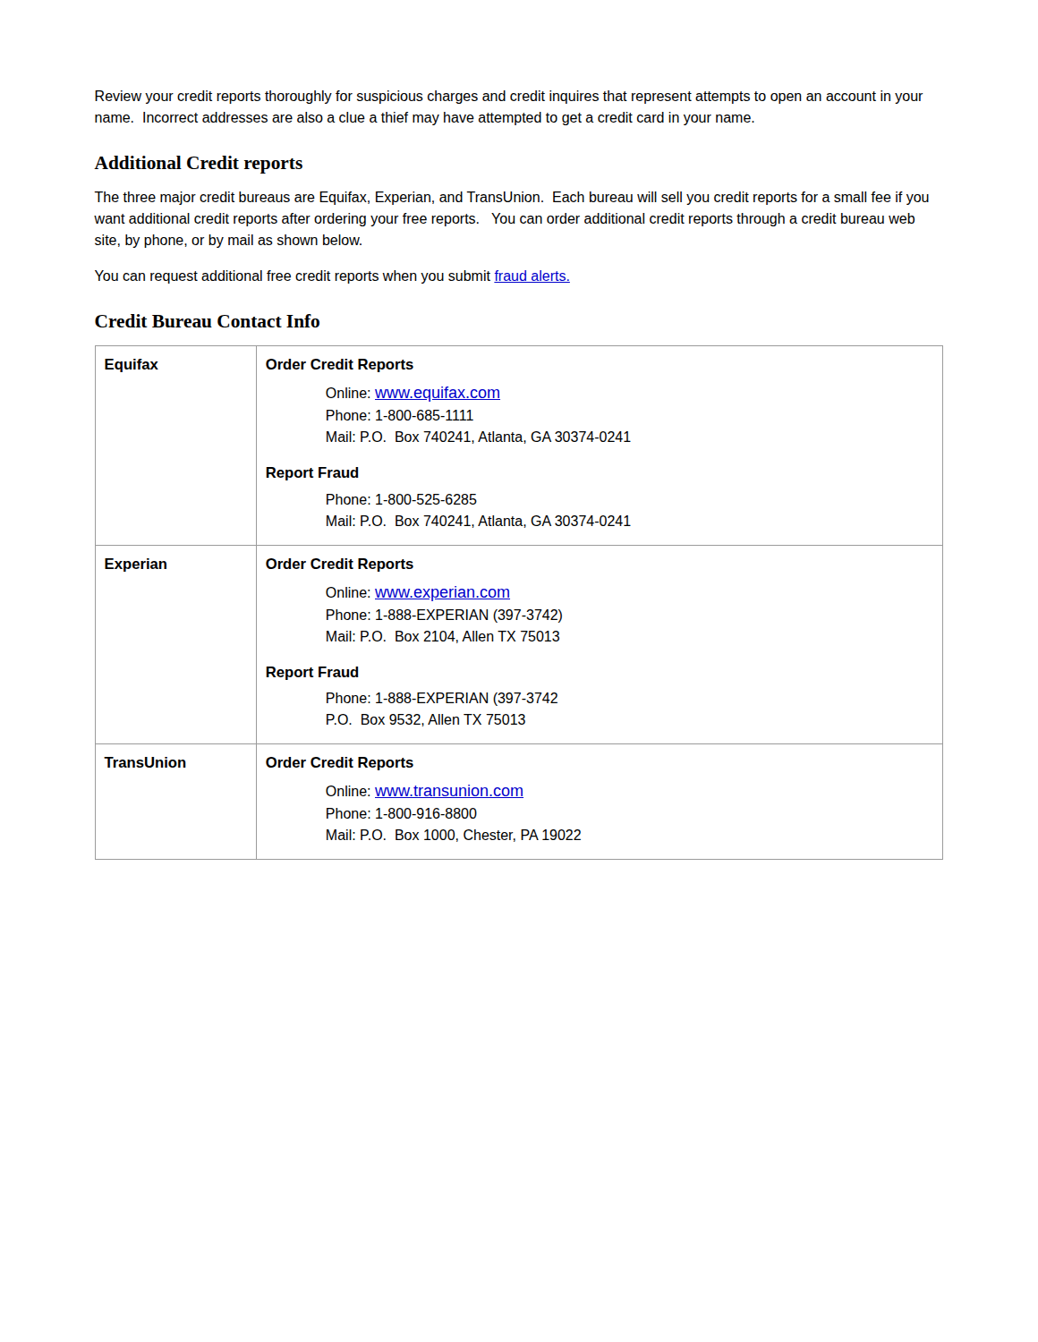Review your credit reports thoroughly for suspicious charges and credit inquires that represent attempts to open an account in your name. Incorrect addresses are also a clue a thief may have attempted to get a credit card in your name.
Additional Credit reports
The three major credit bureaus are Equifax, Experian, and TransUnion. Each bureau will sell you credit reports for a small fee if you want additional credit reports after ordering your free reports. You can order additional credit reports through a credit bureau web site, by phone, or by mail as shown below.
You can request additional free credit reports when you submit fraud alerts.
Credit Bureau Contact Info
| Equifax | Order Credit Reports Online: www.equifax.com Phone: 1-800-685-1111 Mail: P.O. Box 740241, Atlanta, GA 30374-0241 Report Fraud Phone: 1-800-525-6285 Mail: P.O. Box 740241, Atlanta, GA 30374-0241 |
| Experian | Order Credit Reports Online: www.experian.com Phone: 1-888-EXPERIAN (397-3742) Mail: P.O. Box 2104, Allen TX 75013 Report Fraud Phone: 1-888-EXPERIAN (397-3742 P.O. Box 9532, Allen TX 75013 |
| TransUnion | Order Credit Reports Online: www.transunion.com Phone: 1-800-916-8800 Mail: P.O. Box 1000, Chester, PA 19022 |